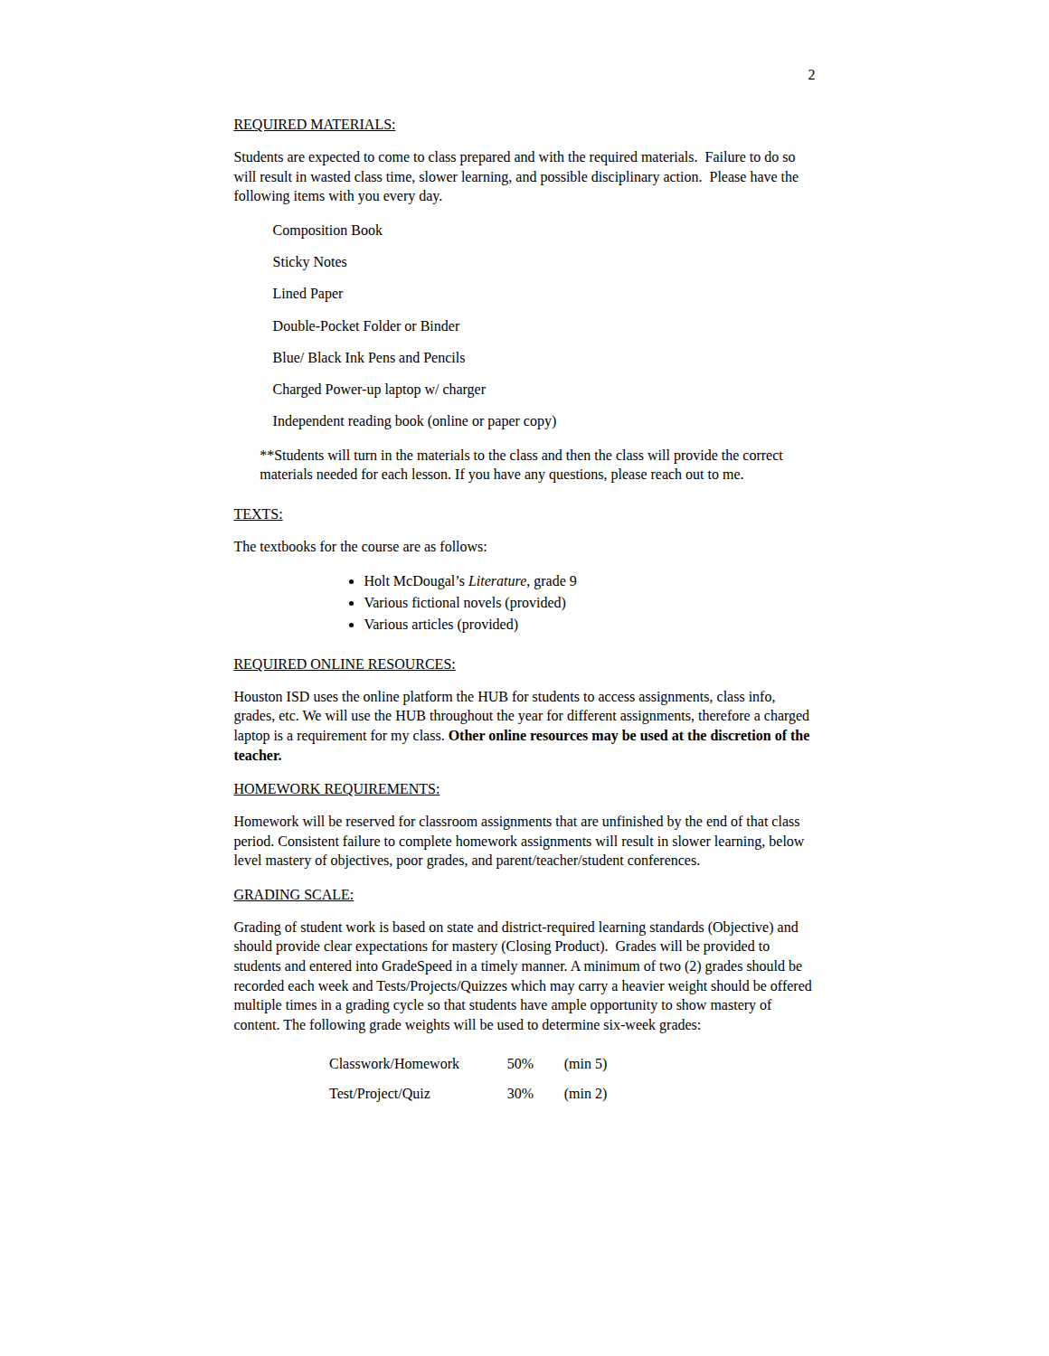2
REQUIRED MATERIALS:
Students are expected to come to class prepared and with the required materials. Failure to do so will result in wasted class time, slower learning, and possible disciplinary action. Please have the following items with you every day.
Composition Book
Sticky Notes
Lined Paper
Double-Pocket Folder or Binder
Blue/ Black Ink Pens and Pencils
Charged Power-up laptop w/ charger
Independent reading book (online or paper copy)
**Students will turn in the materials to the class and then the class will provide the correct materials needed for each lesson. If you have any questions, please reach out to me.
TEXTS:
The textbooks for the course are as follows:
Holt McDougal’s Literature, grade 9
Various fictional novels (provided)
Various articles (provided)
REQUIRED ONLINE RESOURCES:
Houston ISD uses the online platform the HUB for students to access assignments, class info, grades, etc. We will use the HUB throughout the year for different assignments, therefore a charged laptop is a requirement for my class. Other online resources may be used at the discretion of the teacher.
HOMEWORK REQUIREMENTS:
Homework will be reserved for classroom assignments that are unfinished by the end of that class period. Consistent failure to complete homework assignments will result in slower learning, below level mastery of objectives, poor grades, and parent/teacher/student conferences.
GRADING SCALE:
Grading of student work is based on state and district-required learning standards (Objective) and should provide clear expectations for mastery (Closing Product). Grades will be provided to students and entered into GradeSpeed in a timely manner. A minimum of two (2) grades should be recorded each week and Tests/Projects/Quizzes which may carry a heavier weight should be offered multiple times in a grading cycle so that students have ample opportunity to show mastery of content. The following grade weights will be used to determine six-week grades:
| Classwork/Homework | 50% | (min 5) |
| Test/Project/Quiz | 30% | (min 2) |